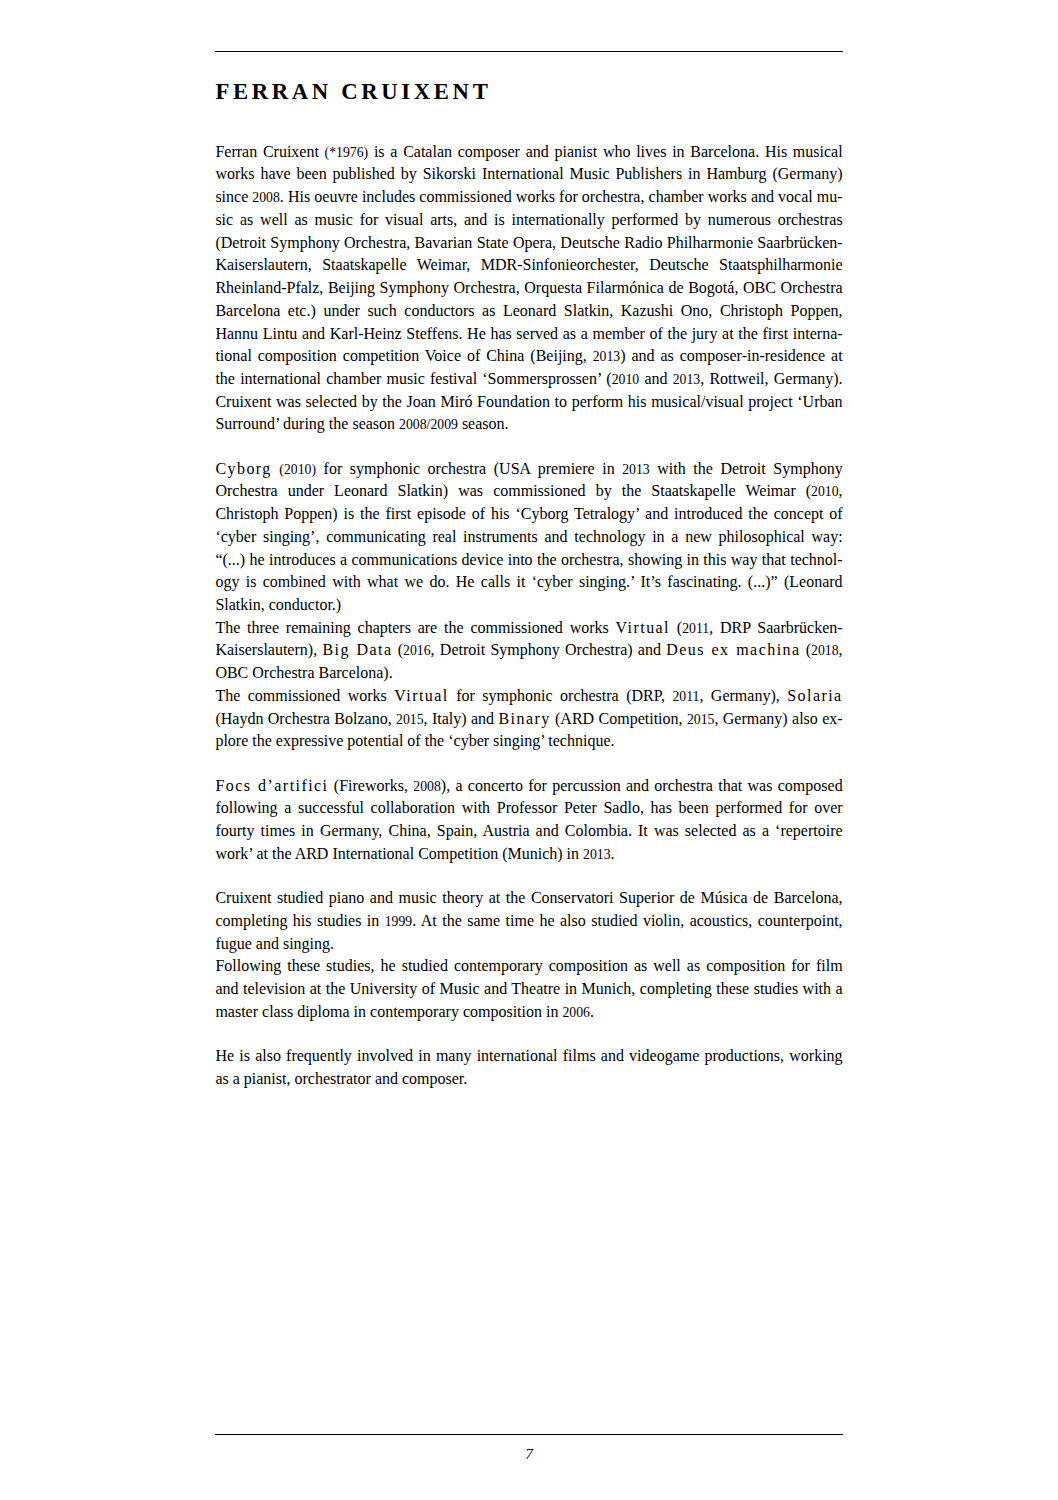Ferran Cruixent
Ferran Cruixent (*1976) is a Catalan composer and pianist who lives in Barcelona. His musical works have been published by Sikorski International Music Publishers in Hamburg (Germany) since 2008. His oeuvre includes commissioned works for orchestra, chamber works and vocal music as well as music for visual arts, and is internationally performed by numerous orchestras (Detroit Symphony Orchestra, Bavarian State Opera, Deutsche Radio Philharmonie Saarbrücken-Kaiserslautern, Staatskapelle Weimar, MDR-Sinfonieorchester, Deutsche Staatsphilharmonie Rheinland-Pfalz, Beijing Symphony Orchestra, Orquesta Filarmónica de Bogotá, OBC Orchestra Barcelona etc.) under such conductors as Leonard Slatkin, Kazushi Ono, Christoph Poppen, Hannu Lintu and Karl-Heinz Steffens. He has served as a member of the jury at the first international composition competition Voice of China (Beijing, 2013) and as composer-in-residence at the international chamber music festival ‘Sommersprossen’ (2010 and 2013, Rottweil, Germany). Cruixent was selected by the Joan Miró Foundation to perform his musical/visual project ‘Urban Surround’ during the season 2008/2009 season.
Cyborg (2010) for symphonic orchestra (USA premiere in 2013 with the Detroit Symphony Orchestra under Leonard Slatkin) was commissioned by the Staatskapelle Weimar (2010, Christoph Poppen) is the first episode of his ‘Cyborg Tetralogy’ and introduced the concept of ‘cyber singing’, communicating real instruments and technology in a new philosophical way: “(...) he introduces a communications device into the orchestra, showing in this way that technology is combined with what we do. He calls it ‘cyber singing.’ It’s fascinating. (...)” (Leonard Slatkin, conductor.)
The three remaining chapters are the commissioned works Virtual (2011, DRP Saarbrücken-Kaiserslautern), Big Data (2016, Detroit Symphony Orchestra) and Deus ex machina (2018, OBC Orchestra Barcelona).
The commissioned works Virtual for symphonic orchestra (DRP, 2011, Germany), Solaria (Haydn Orchestra Bolzano, 2015, Italy) and Binary (ARD Competition, 2015, Germany) also explore the expressive potential of the ‘cyber singing’ technique.
Focs d’artifici (Fireworks, 2008), a concerto for percussion and orchestra that was composed following a successful collaboration with Professor Peter Sadlo, has been performed for over fourty times in Germany, China, Spain, Austria and Colombia. It was selected as a ‘repertoire work’ at the ARD International Competition (Munich) in 2013.
Cruixent studied piano and music theory at the Conservatori Superior de Música de Barcelona, completing his studies in 1999. At the same time he also studied violin, acoustics, counterpoint, fugue and singing.
Following these studies, he studied contemporary composition as well as composition for film and television at the University of Music and Theatre in Munich, completing these studies with a master class diploma in contemporary composition in 2006.
He is also frequently involved in many international films and videogame productions, working as a pianist, orchestrator and composer.
7